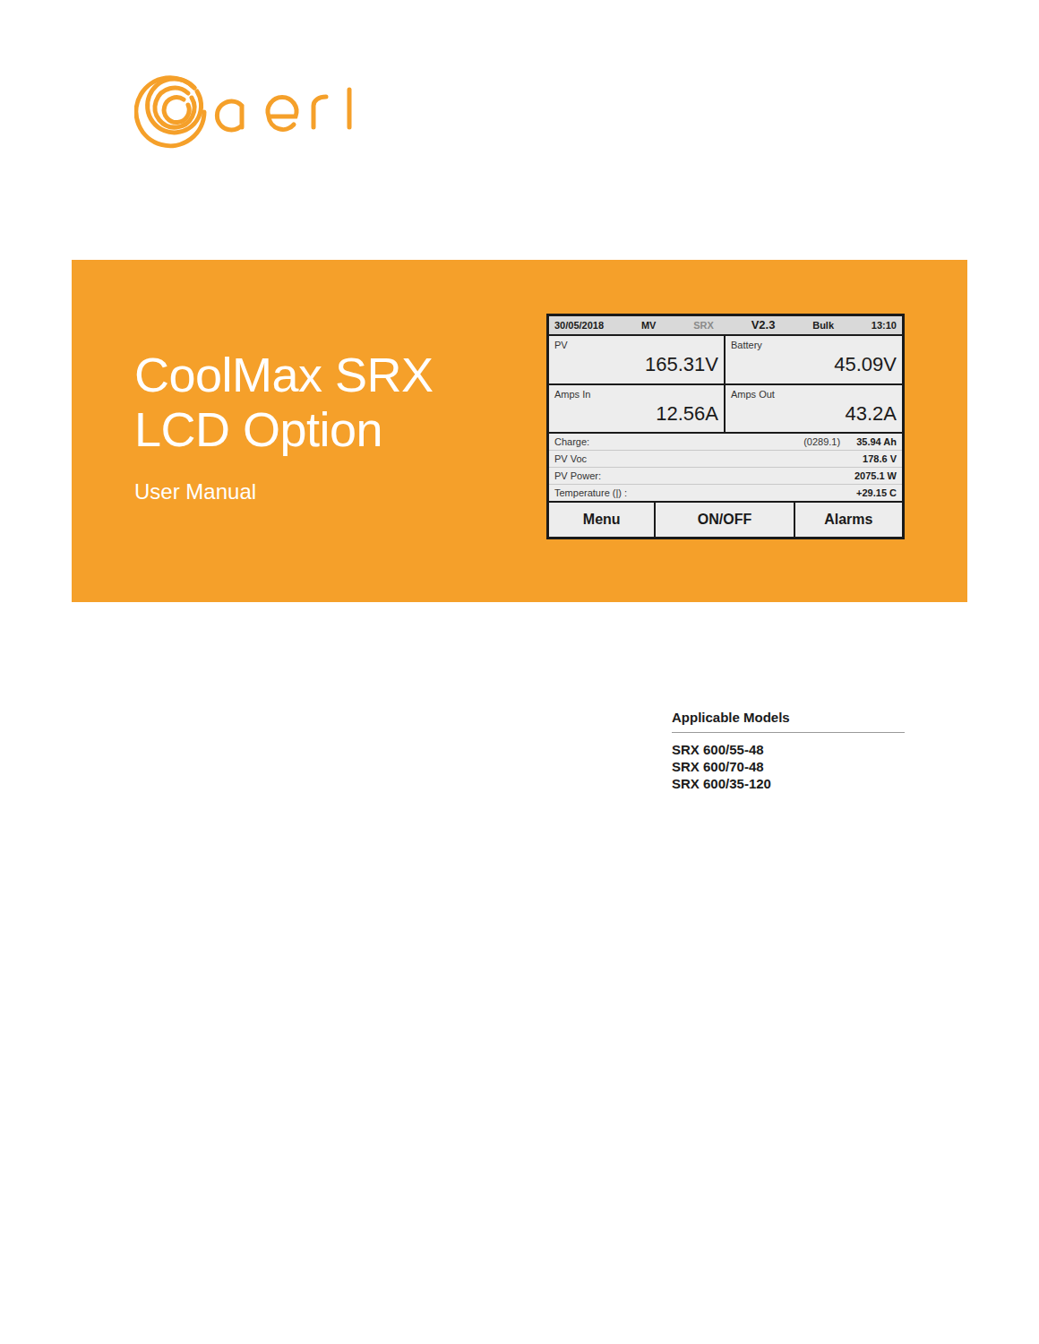aerl
CoolMax SRX
LCD Option
User Manual
30/05/2018 MV SRX V2.3 Bulk 13:10
PV
165.31V
Battery
45.09V
Amps In
12.56A
Amps Out
43.2A
Charge: (0289.1) 35.94 Ah
PV Voc 178.6 V
PV Power: 2075.1 W
Temperature (|) : +29.15 C
Menu
ON/OFF
Alarms
Applicable Models
SRX 600/55-48
SRX 600/70-48
SRX 600/35-120